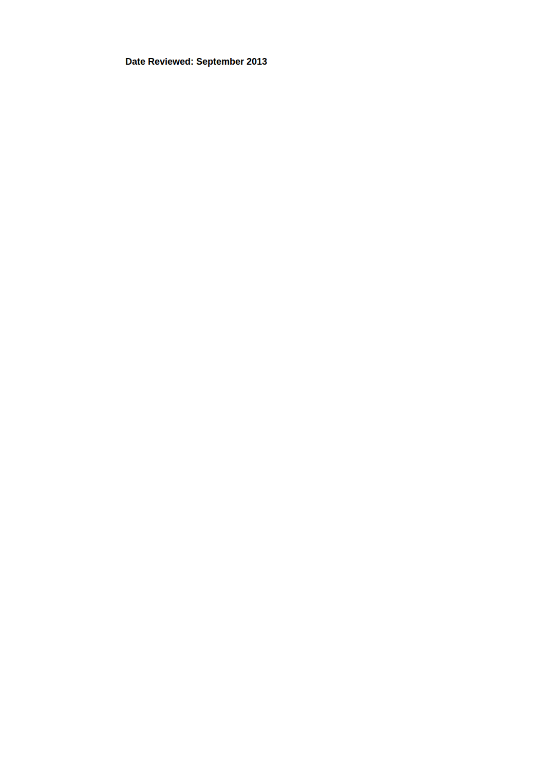Date Reviewed: September 2013